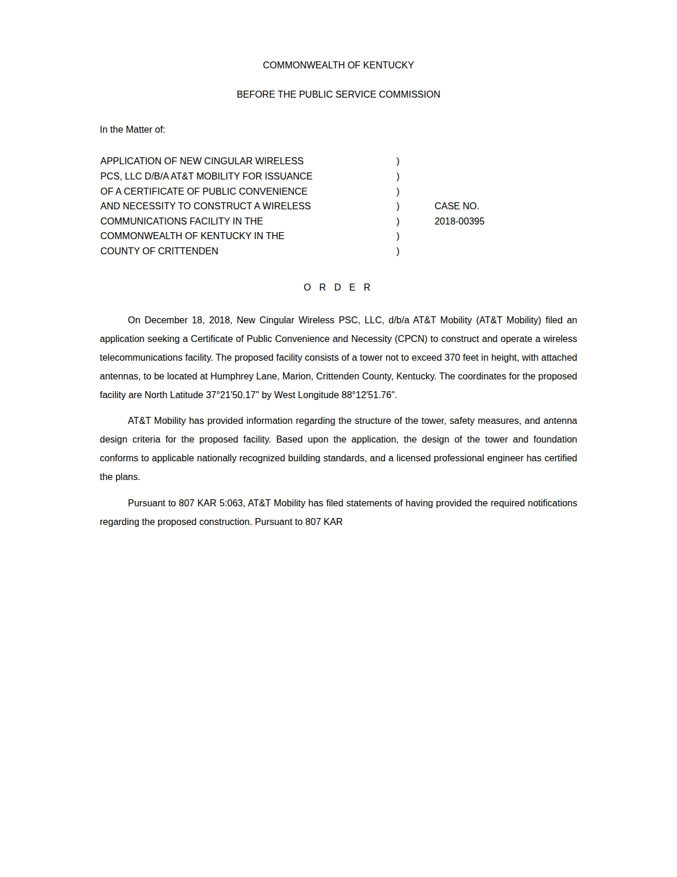COMMONWEALTH OF KENTUCKY
BEFORE THE PUBLIC SERVICE COMMISSION
In the Matter of:
| APPLICATION OF NEW CINGULAR WIRELESS PCS, LLC D/B/A AT&T MOBILITY FOR ISSUANCE OF A CERTIFICATE OF PUBLIC CONVENIENCE AND NECESSITY TO CONSTRUCT A WIRELESS COMMUNICATIONS FACILITY IN THE COMMONWEALTH OF KENTUCKY IN THE COUNTY OF CRITTENDEN | ) ) ) ) ) ) ) | CASE NO. 2018-00395 |
O R D E R
On December 18, 2018, New Cingular Wireless PSC, LLC, d/b/a AT&T Mobility (AT&T Mobility) filed an application seeking a Certificate of Public Convenience and Necessity (CPCN) to construct and operate a wireless telecommunications facility. The proposed facility consists of a tower not to exceed 370 feet in height, with attached antennas, to be located at Humphrey Lane, Marion, Crittenden County, Kentucky. The coordinates for the proposed facility are North Latitude 37°21'50.17" by West Longitude 88°12'51.76".
AT&T Mobility has provided information regarding the structure of the tower, safety measures, and antenna design criteria for the proposed facility. Based upon the application, the design of the tower and foundation conforms to applicable nationally recognized building standards, and a licensed professional engineer has certified the plans.
Pursuant to 807 KAR 5:063, AT&T Mobility has filed statements of having provided the required notifications regarding the proposed construction. Pursuant to 807 KAR